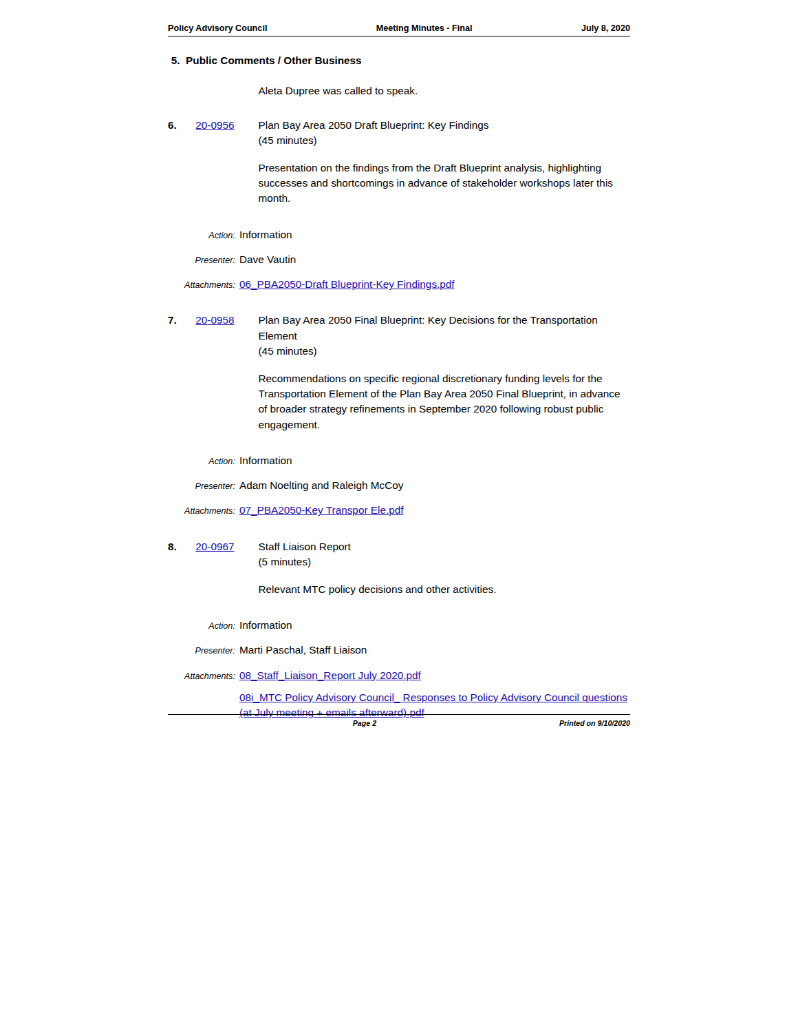Policy Advisory Council
Meeting Minutes - Final
July 8, 2020
5. Public Comments / Other Business
Aleta Dupree was called to speak.
6.
20-0956
Plan Bay Area 2050 Draft Blueprint: Key Findings
(45 minutes)
Presentation on the findings from the Draft Blueprint analysis, highlighting successes and shortcomings in advance of stakeholder workshops later this month.
Action:
Information
Presenter:
Dave Vautin
Attachments:
06_PBA2050-Draft Blueprint-Key Findings.pdf
7.
20-0958
Plan Bay Area 2050 Final Blueprint: Key Decisions for the Transportation Element
(45 minutes)
Recommendations on specific regional discretionary funding levels for the Transportation Element of the Plan Bay Area 2050 Final Blueprint, in advance of broader strategy refinements in September 2020 following robust public engagement.
Action:
Information
Presenter:
Adam Noelting and Raleigh McCoy
Attachments:
07_PBA2050-Key Transpor Ele.pdf
8.
20-0967
Staff Liaison Report
(5 minutes)
Relevant MTC policy decisions and other activities.
Action:
Information
Presenter:
Marti Paschal, Staff Liaison
Attachments:
08_Staff_Liaison_Report July 2020.pdf 08i_MTC Policy Advisory Council_ Responses to Policy Advisory Council questions (at July meeting + emails afterward).pdf
Page 2
Printed on 9/10/2020